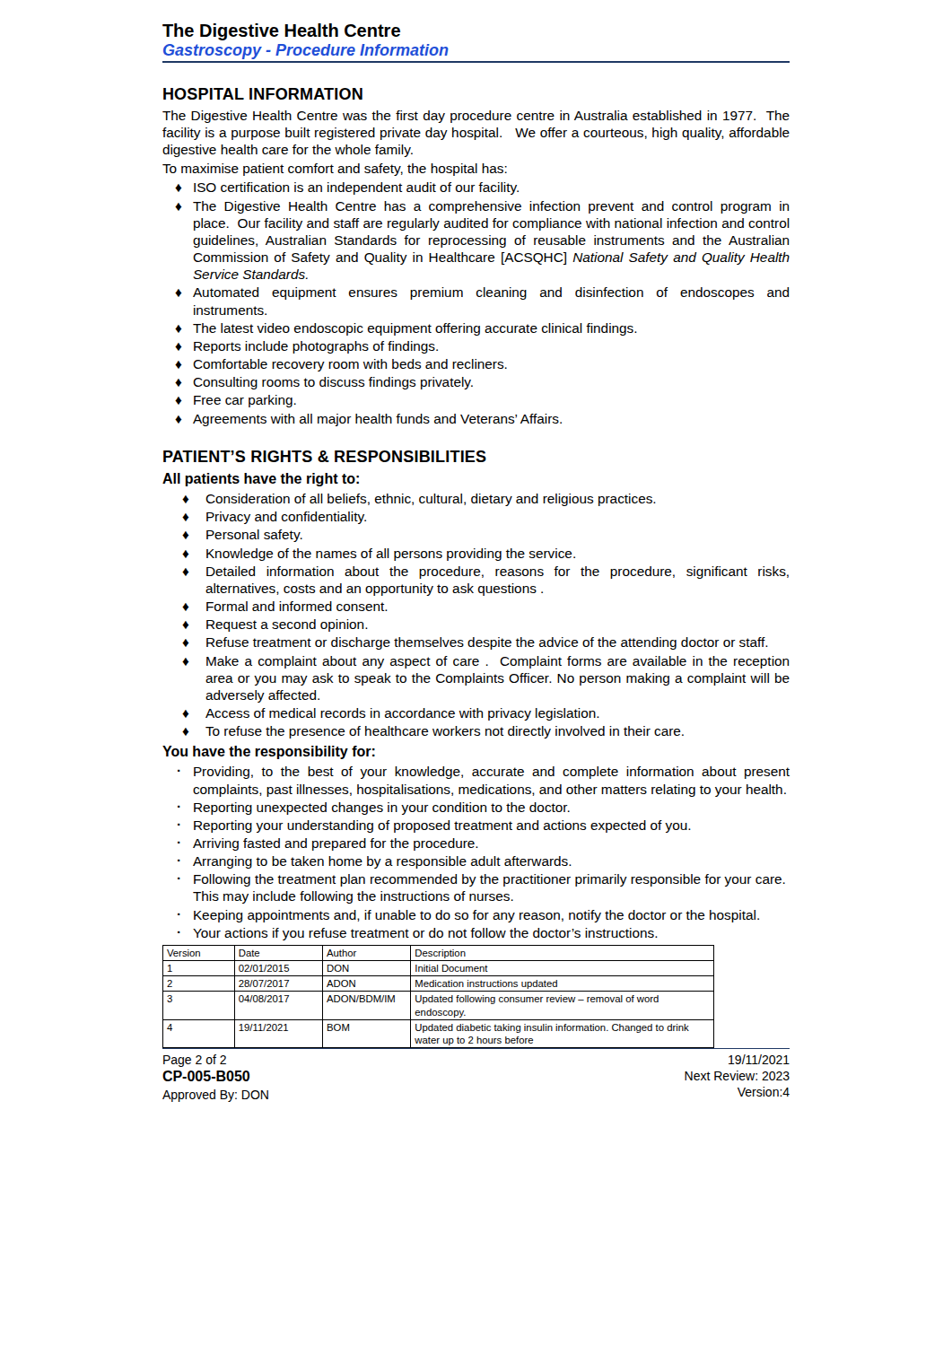The Digestive Health Centre
Gastroscopy - Procedure Information
HOSPITAL INFORMATION
The Digestive Health Centre was the first day procedure centre in Australia established in 1977. The facility is a purpose built registered private day hospital. We offer a courteous, high quality, affordable digestive health care for the whole family.
To maximise patient comfort and safety, the hospital has:
ISO certification is an independent audit of our facility.
The Digestive Health Centre has a comprehensive infection prevent and control program in place. Our facility and staff are regularly audited for compliance with national infection and control guidelines, Australian Standards for reprocessing of reusable instruments and the Australian Commission of Safety and Quality in Healthcare [ACSQHC] National Safety and Quality Health Service Standards.
Automated equipment ensures premium cleaning and disinfection of endoscopes and instruments.
The latest video endoscopic equipment offering accurate clinical findings.
Reports include photographs of findings.
Comfortable recovery room with beds and recliners.
Consulting rooms to discuss findings privately.
Free car parking.
Agreements with all major health funds and Veterans’ Affairs.
PATIENT’S RIGHTS & RESPONSIBILITIES
All patients have the right to:
Consideration of all beliefs, ethnic, cultural, dietary and religious practices.
Privacy and confidentiality.
Personal safety.
Knowledge of the names of all persons providing the service.
Detailed information about the procedure, reasons for the procedure, significant risks, alternatives, costs and an opportunity to ask questions .
Formal and informed consent.
Request a second opinion.
Refuse treatment or discharge themselves despite the advice of the attending doctor or staff.
Make a complaint about any aspect of care . Complaint forms are available in the reception area or you may ask to speak to the Complaints Officer. No person making a complaint will be adversely affected.
Access of medical records in accordance with privacy legislation.
To refuse the presence of healthcare workers not directly involved in their care.
You have the responsibility for:
Providing, to the best of your knowledge, accurate and complete information about present complaints, past illnesses, hospitalisations, medications, and other matters relating to your health.
Reporting unexpected changes in your condition to the doctor.
Reporting your understanding of proposed treatment and actions expected of you.
Arriving fasted and prepared for the procedure.
Arranging to be taken home by a responsible adult afterwards.
Following the treatment plan recommended by the practitioner primarily responsible for your care. This may include following the instructions of nurses.
Keeping appointments and, if unable to do so for any reason, notify the doctor or the hospital.
Your actions if you refuse treatment or do not follow the doctor’s instructions.
| Version | Date | Author | Description |
| 1 | 02/01/2015 | DON | Initial Document |
| 2 | 28/07/2017 | ADON | Medication instructions updated |
| 3 | 04/08/2017 | ADON/BDM/IM | Updated following consumer review – removal of word endoscopy. |
| 4 | 19/11/2021 | BOM | Updated diabetic taking insulin information. Changed to drink water up to 2 hours before |
Page 2 of 2
CP-005-B050
Approved By: DON
19/11/2021
Next Review: 2023
Version:4